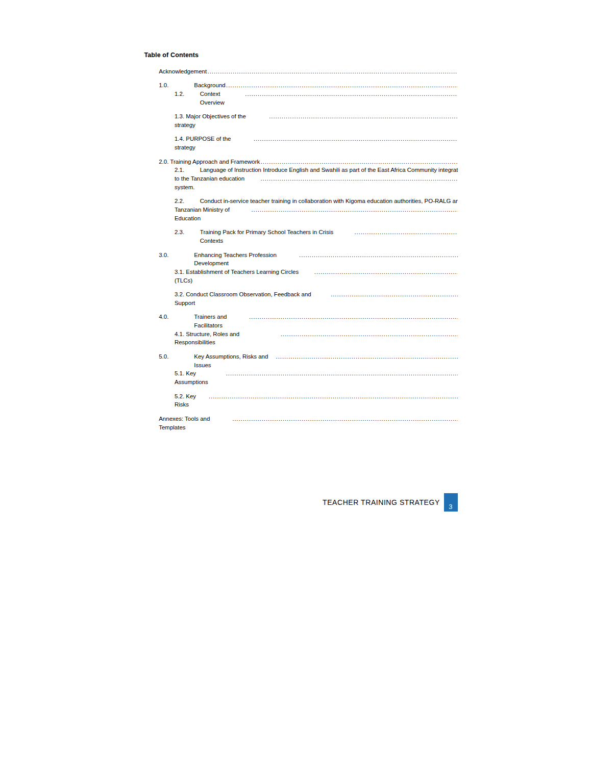Table of Contents
Acknowledgement ........................................................................................................................................... 2
1.0. Background ................................................................................................................................. 5
1.2. Context Overview ..................................................................................................................... 5
1.3. Major Objectives of the strategy ..................................................................................................... 6
1.4. PURPOSE of the strategy ............................................................................................................. 7
2.0. Training Approach and Framework .............................................................................................. 7
2.1. Language of Instruction Introduce English and Swahili as part of the East Africa Community integration to the Tanzanian education system. ................................................................................................................. 8
2.2. Conduct in-service teacher training in collaboration with Kigoma education authorities, PO-RALG and Tanzanian Ministry of Education ....................................................................................................................... 8
2.3. Training Pack for Primary School Teachers in Crisis Contexts .............................................................. 9
3.0. Enhancing Teachers Profession Development .......................................................................................... 11
3.1. Establishment of Teachers Learning Circles (TLCs) .................................................................................. 11
3.2. Conduct Classroom Observation, Feedback and Support ......................................................................... 11
4.0. Trainers and Facilitators ....................................................................................................................... 12
4.1. Structure, Roles and Responsibilities ................................................................................................. 13
5.0. Key Assumptions, Risks and Issues ....................................................................................................... 13
5.1. Key Assumptions ....................................................................................................................................... 14
5.2. Key Risks ................................................................................................................................................. 14
Annexes: Tools and Templates ......................................................................................................................... 15
TEACHER TRAINING STRATEGY 3